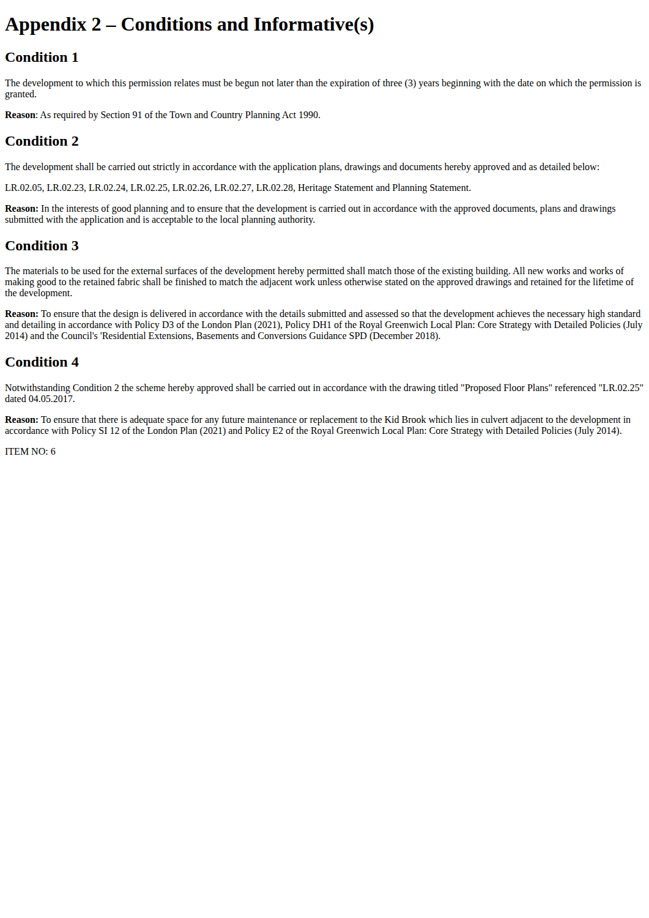Appendix 2 – Conditions and Informative(s)
Condition 1
The development to which this permission relates must be begun not later than the expiration of three (3) years beginning with the date on which the permission is granted.
Reason: As required by Section 91 of the Town and Country Planning Act 1990.
Condition 2
The development shall be carried out strictly in accordance with the application plans, drawings and documents hereby approved and as detailed below:
LR.02.05, LR.02.23, LR.02.24, LR.02.25, LR.02.26, LR.02.27, LR.02.28, Heritage Statement and Planning Statement.
Reason: In the interests of good planning and to ensure that the development is carried out in accordance with the approved documents, plans and drawings submitted with the application and is acceptable to the local planning authority.
Condition 3
The materials to be used for the external surfaces of the development hereby permitted shall match those of the existing building. All new works and works of making good to the retained fabric shall be finished to match the adjacent work unless otherwise stated on the approved drawings and retained for the lifetime of the development.
Reason: To ensure that the design is delivered in accordance with the details submitted and assessed so that the development achieves the necessary high standard and detailing in accordance with Policy D3 of the London Plan (2021), Policy DH1 of the Royal Greenwich Local Plan: Core Strategy with Detailed Policies (July 2014) and the Council's 'Residential Extensions, Basements and Conversions Guidance SPD (December 2018).
Condition 4
Notwithstanding Condition 2 the scheme hereby approved shall be carried out in accordance with the drawing titled "Proposed Floor Plans" referenced "LR.02.25" dated 04.05.2017.
Reason: To ensure that there is adequate space for any future maintenance or replacement to the Kid Brook which lies in culvert adjacent to the development in accordance with Policy SI 12 of the London Plan (2021) and Policy E2 of the Royal Greenwich Local Plan: Core Strategy with Detailed Policies (July 2014).
ITEM NO: 6